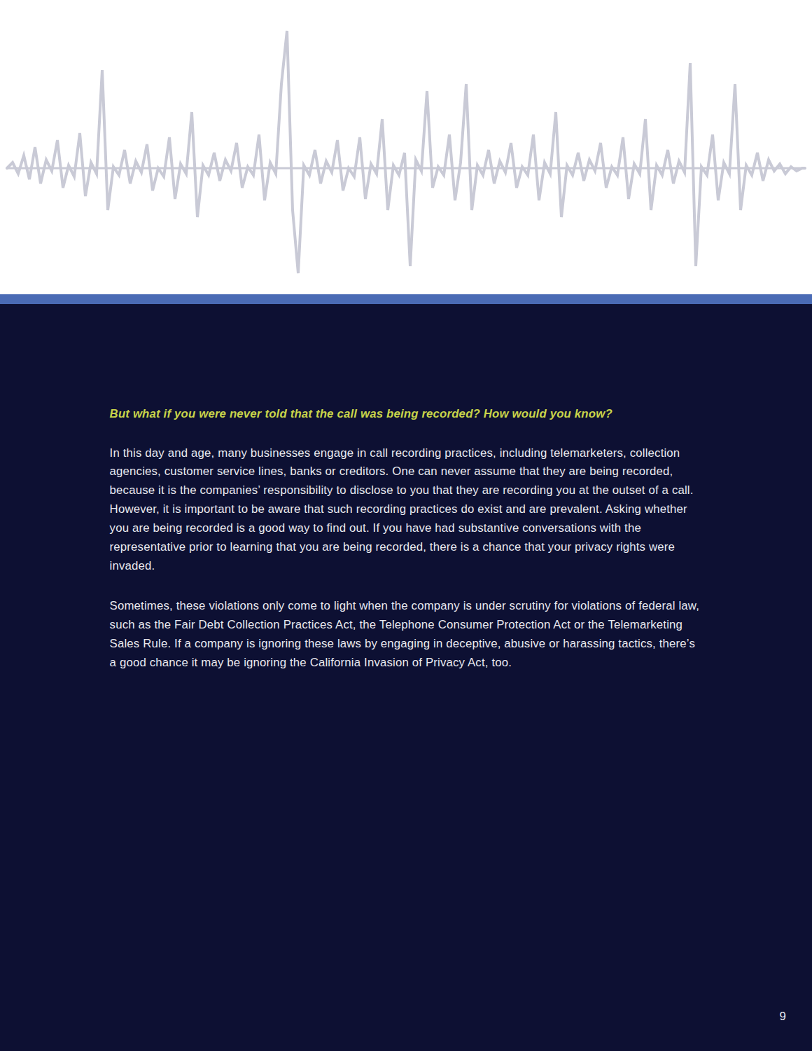But what if you were never told that the call was being recorded? How would you know?
In this day and age, many businesses engage in call recording practices, including telemarketers, collection agencies, customer service lines, banks or creditors. One can never assume that they are being recorded, because it is the companies’ responsibility to disclose to you that they are recording you at the outset of a call. However, it is important to be aware that such recording practices do exist and are prevalent. Asking whether you are being recorded is a good way to find out. If you have had substantive conversations with the representative prior to learning that you are being recorded, there is a chance that your privacy rights were invaded.
Sometimes, these violations only come to light when the company is under scrutiny for violations of federal law, such as the Fair Debt Collection Practices Act, the Telephone Consumer Protection Act or the Telemarketing Sales Rule. If a company is ignoring these laws by engaging in deceptive, abusive or harassing tactics, there’s a good chance it may be ignoring the California Invasion of Privacy Act, too.
9